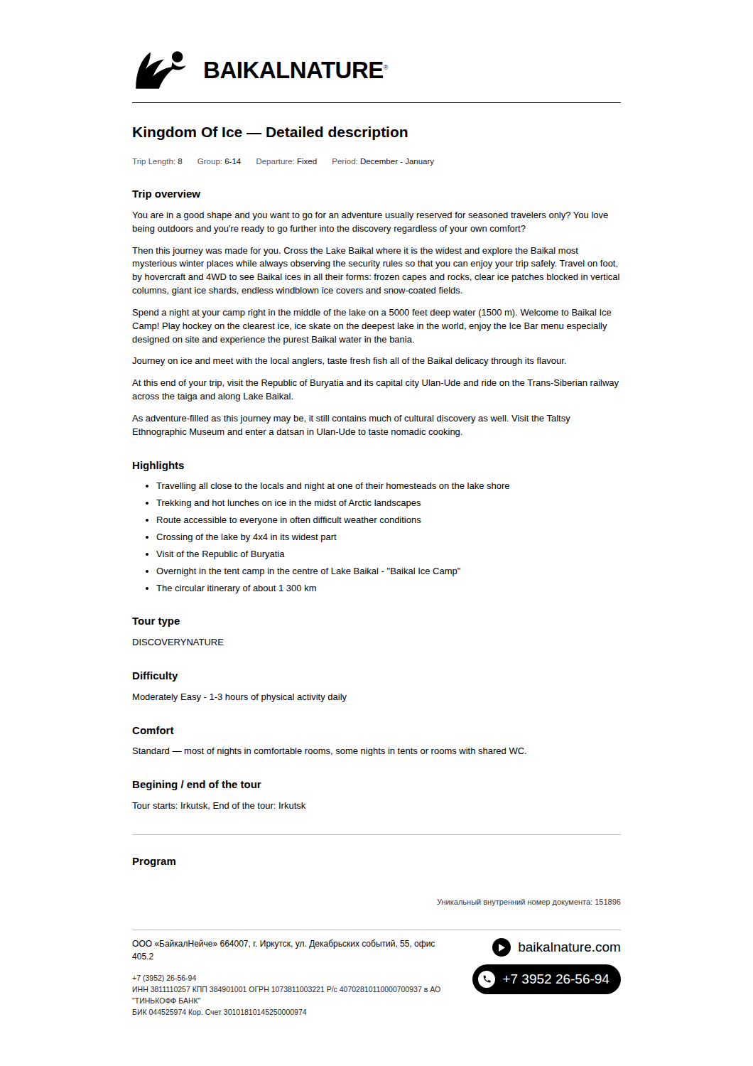BAIKALNATURE®
Kingdom Of Ice — Detailed description
Trip Length: 8 Group: 6-14 Departure: Fixed Period: December - January
Trip overview
You are in a good shape and you want to go for an adventure usually reserved for seasoned travelers only? You love being outdoors and you're ready to go further into the discovery regardless of your own comfort?
Then this journey was made for you. Cross the Lake Baikal where it is the widest and explore the Baikal most mysterious winter places while always observing the security rules so that you can enjoy your trip safely. Travel on foot, by hovercraft and 4WD to see Baikal ices in all their forms: frozen capes and rocks, clear ice patches blocked in vertical columns, giant ice shards, endless windblown ice covers and snow-coated fields.
Spend a night at your camp right in the middle of the lake on a 5000 feet deep water (1500 m). Welcome to Baikal Ice Camp! Play hockey on the clearest ice, ice skate on the deepest lake in the world, enjoy the Ice Bar menu especially designed on site and experience the purest Baikal water in the bania.
Journey on ice and meet with the local anglers, taste fresh fish all of the Baikal delicacy through its flavour.
At this end of your trip, visit the Republic of Buryatia and its capital city Ulan-Ude and ride on the Trans-Siberian railway across the taiga and along Lake Baikal.
As adventure-filled as this journey may be, it still contains much of cultural discovery as well. Visit the Taltsy Ethnographic Museum and enter a datsan in Ulan-Ude to taste nomadic cooking.
Highlights
Travelling all close to the locals and night at one of their homesteads on the lake shore
Trekking and hot lunches on ice in the midst of Arctic landscapes
Route accessible to everyone in often difficult weather conditions
Crossing of the lake by 4x4 in its widest part
Visit of the Republic of Buryatia
Overnight in the tent camp in the centre of Lake Baikal - "Baikal Ice Camp"
The circular itinerary of about 1 300 km
Tour type
DISCOVERYNATURE
Difficulty
Moderately Easy - 1-3 hours of physical activity daily
Comfort
Standard — most of nights in comfortable rooms, some nights in tents or rooms with shared WC.
Begining / end of the tour
Tour starts: Irkutsk, End of the tour: Irkutsk
Program
Уникальный внутренний номер документа: 151896
ООО «БайкалНейче» 664007, г. Иркутск, ул. Декабрьских событий, 55, офис 405.2
+7 (3952) 26-56-94
ИНН 3811110257 КПП 384901001 ОГРН 1073811003221 Р/с 40702810110000700937 в АО "ТИНЬКОФФ БАНК"
БИК 044525974 Кор. Счет 30101810145250000974
baikalnature.com
+7 3952 26-56-94